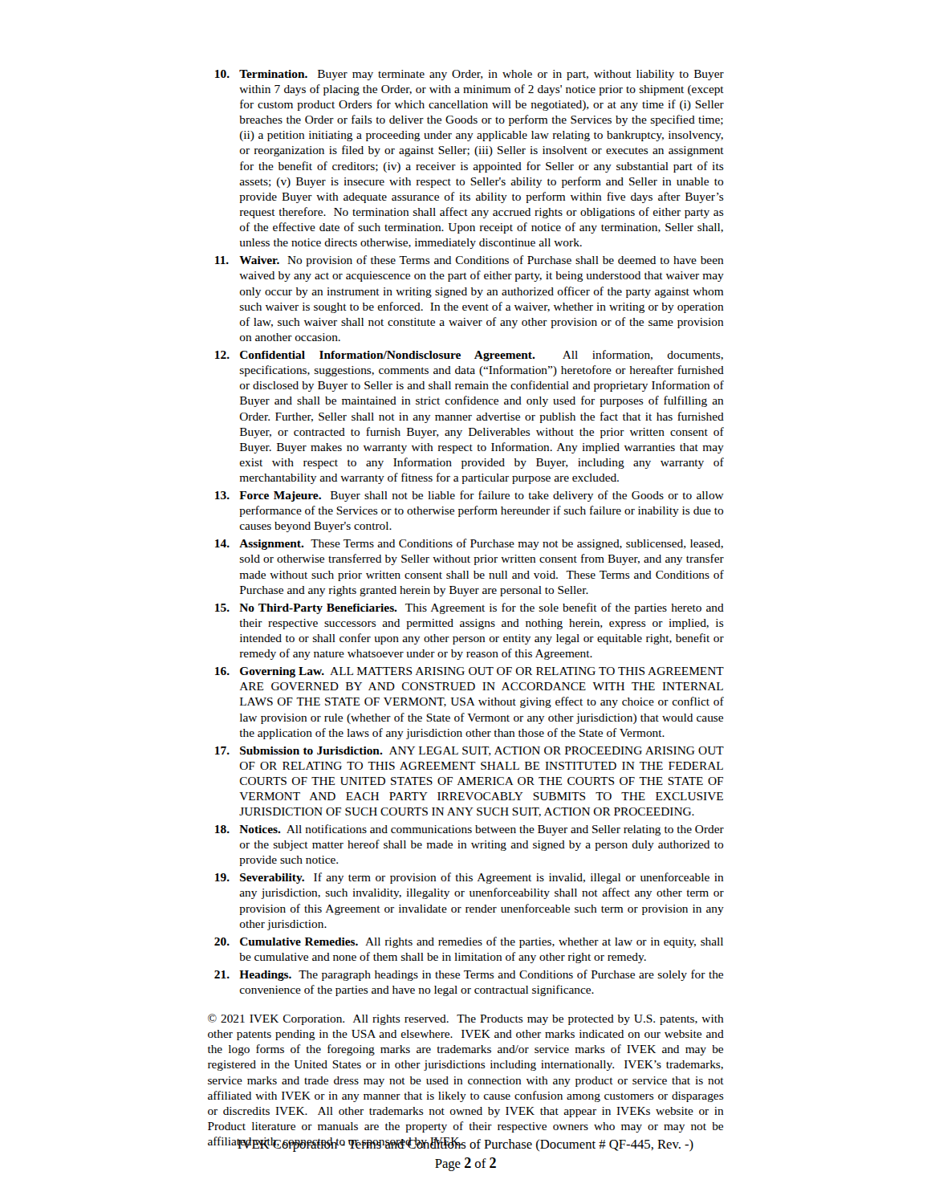Termination. Buyer may terminate any Order, in whole or in part, without liability to Buyer within 7 days of placing the Order, or with a minimum of 2 days' notice prior to shipment (except for custom product Orders for which cancellation will be negotiated), or at any time if (i) Seller breaches the Order or fails to deliver the Goods or to perform the Services by the specified time; (ii) a petition initiating a proceeding under any applicable law relating to bankruptcy, insolvency, or reorganization is filed by or against Seller; (iii) Seller is insolvent or executes an assignment for the benefit of creditors; (iv) a receiver is appointed for Seller or any substantial part of its assets; (v) Buyer is insecure with respect to Seller's ability to perform and Seller in unable to provide Buyer with adequate assurance of its ability to perform within five days after Buyer’s request therefore. No termination shall affect any accrued rights or obligations of either party as of the effective date of such termination. Upon receipt of notice of any termination, Seller shall, unless the notice directs otherwise, immediately discontinue all work.
Waiver. No provision of these Terms and Conditions of Purchase shall be deemed to have been waived by any act or acquiescence on the part of either party, it being understood that waiver may only occur by an instrument in writing signed by an authorized officer of the party against whom such waiver is sought to be enforced. In the event of a waiver, whether in writing or by operation of law, such waiver shall not constitute a waiver of any other provision or of the same provision on another occasion.
Confidential Information/Nondisclosure Agreement. All information, documents, specifications, suggestions, comments and data (“Information”) heretofore or hereafter furnished or disclosed by Buyer to Seller is and shall remain the confidential and proprietary Information of Buyer and shall be maintained in strict confidence and only used for purposes of fulfilling an Order. Further, Seller shall not in any manner advertise or publish the fact that it has furnished Buyer, or contracted to furnish Buyer, any Deliverables without the prior written consent of Buyer. Buyer makes no warranty with respect to Information. Any implied warranties that may exist with respect to any Information provided by Buyer, including any warranty of merchantability and warranty of fitness for a particular purpose are excluded.
Force Majeure. Buyer shall not be liable for failure to take delivery of the Goods or to allow performance of the Services or to otherwise perform hereunder if such failure or inability is due to causes beyond Buyer's control.
Assignment. These Terms and Conditions of Purchase may not be assigned, sublicensed, leased, sold or otherwise transferred by Seller without prior written consent from Buyer, and any transfer made without such prior written consent shall be null and void. These Terms and Conditions of Purchase and any rights granted herein by Buyer are personal to Seller.
No Third-Party Beneficiaries. This Agreement is for the sole benefit of the parties hereto and their respective successors and permitted assigns and nothing herein, express or implied, is intended to or shall confer upon any other person or entity any legal or equitable right, benefit or remedy of any nature whatsoever under or by reason of this Agreement.
Governing Law. ALL MATTERS ARISING OUT OF OR RELATING TO THIS AGREEMENT ARE GOVERNED BY AND CONSTRUED IN ACCORDANCE WITH THE INTERNAL LAWS OF THE STATE OF VERMONT, USA without giving effect to any choice or conflict of law provision or rule (whether of the State of Vermont or any other jurisdiction) that would cause the application of the laws of any jurisdiction other than those of the State of Vermont.
Submission to Jurisdiction. ANY LEGAL SUIT, ACTION OR PROCEEDING ARISING OUT OF OR RELATING TO THIS AGREEMENT SHALL BE INSTITUTED IN THE FEDERAL COURTS OF THE UNITED STATES OF AMERICA OR THE COURTS OF THE STATE OF VERMONT AND EACH PARTY IRREVOCABLY SUBMITS TO THE EXCLUSIVE JURISDICTION OF SUCH COURTS IN ANY SUCH SUIT, ACTION OR PROCEEDING.
Notices. All notifications and communications between the Buyer and Seller relating to the Order or the subject matter hereof shall be made in writing and signed by a person duly authorized to provide such notice.
Severability. If any term or provision of this Agreement is invalid, illegal or unenforceable in any jurisdiction, such invalidity, illegality or unenforceability shall not affect any other term or provision of this Agreement or invalidate or render unenforceable such term or provision in any other jurisdiction.
Cumulative Remedies. All rights and remedies of the parties, whether at law or in equity, shall be cumulative and none of them shall be in limitation of any other right or remedy.
Headings. The paragraph headings in these Terms and Conditions of Purchase are solely for the convenience of the parties and have no legal or contractual significance.
© 2021 IVEK Corporation. All rights reserved. The Products may be protected by U.S. patents, with other patents pending in the USA and elsewhere. IVEK and other marks indicated on our website and the logo forms of the foregoing marks are trademarks and/or service marks of IVEK and may be registered in the United States or in other jurisdictions including internationally. IVEK’s trademarks, service marks and trade dress may not be used in connection with any product or service that is not affiliated with IVEK or in any manner that is likely to cause confusion among customers or disparages or discredits IVEK. All other trademarks not owned by IVEK that appear in IVEKs website or in Product literature or manuals are the property of their respective owners who may or may not be affiliated with, connected to or sponsored by IVEK.
IVEK Corporation - Terms and Conditions of Purchase (Document # QF-445, Rev. -)
Page 2 of 2